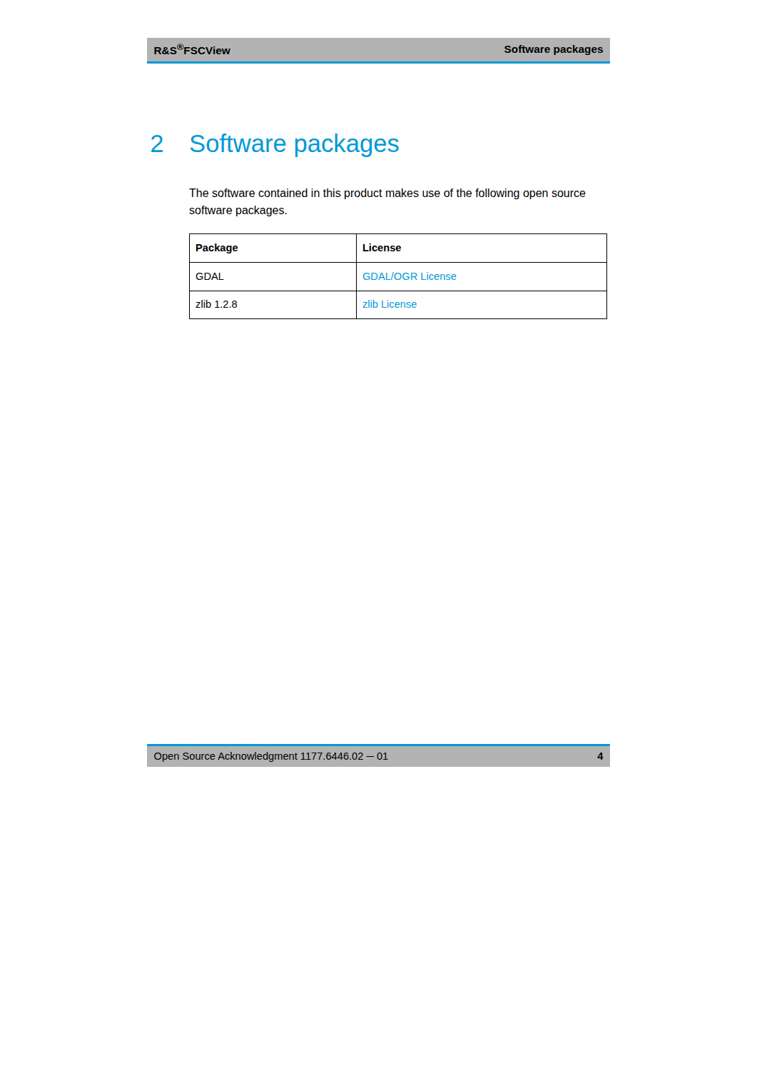R&S®FSCView
Software packages
2 Software packages
The software contained in this product makes use of the following open source software packages.
| Package | License |
| --- | --- |
| GDAL | GDAL/OGR License |
| zlib 1.2.8 | zlib License |
Open Source Acknowledgment 1177.6446.02 ─ 01
4